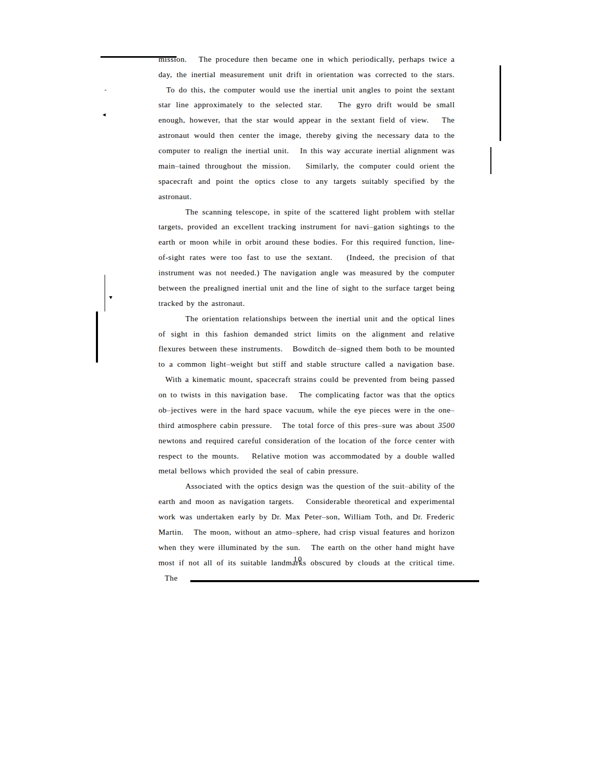-
◂
▾
mission. The procedure then became one in which periodically, perhaps twice a day, the inertial measurement unit drift in orientation was corrected to the stars. To do this, the computer would use the inertial unit angles to point the sextant star line approximately to the selected star. The gyro drift would be small enough, however, that the star would appear in the sextant field of view. The astronaut would then center the image, thereby giving the necessary data to the computer to realign the inertial unit. In this way accurate inertial alignment was main–tained throughout the mission. Similarly, the computer could orient the spacecraft and point the optics close to any targets suitably specified by the astronaut.
The scanning telescope, in spite of the scattered light problem with stellar targets, provided an excellent tracking instrument for navi–gation sightings to the earth or moon while in orbit around these bodies. For this required function, line-of-sight rates were too fast to use the sextant. (Indeed, the precision of that instrument was not needed.) The navigation angle was measured by the computer between the prealigned inertial unit and the line of sight to the surface target being tracked by the astronaut.
The orientation relationships between the inertial unit and the optical lines of sight in this fashion demanded strict limits on the alignment and relative flexures between these instruments. Bowditch de–signed them both to be mounted to a common light–weight but stiff and stable structure called a navigation base. With a kinematic mount, spacecraft strains could be prevented from being passed on to twists in this navigation base. The complicating factor was that the optics ob–jectives were in the hard space vacuum, while the eye pieces were in the one–third atmosphere cabin pressure. The total force of this pres–sure was about 3500 newtons and required careful consideration of the location of the force center with respect to the mounts. Relative motion was accommodated by a double walled metal bellows which provided the seal of cabin pressure.
Associated with the optics design was the question of the suit–ability of the earth and moon as navigation targets. Considerable theoretical and experimental work was undertaken early by Dr. Max Peter–son, William Toth, and Dr. Frederic Martin. The moon, without an atmo–sphere, had crisp visual features and horizon when they were illuminated by the sun. The earth on the other hand might have most if not all of its suitable landmarks obscured by clouds at the critical time. The
10